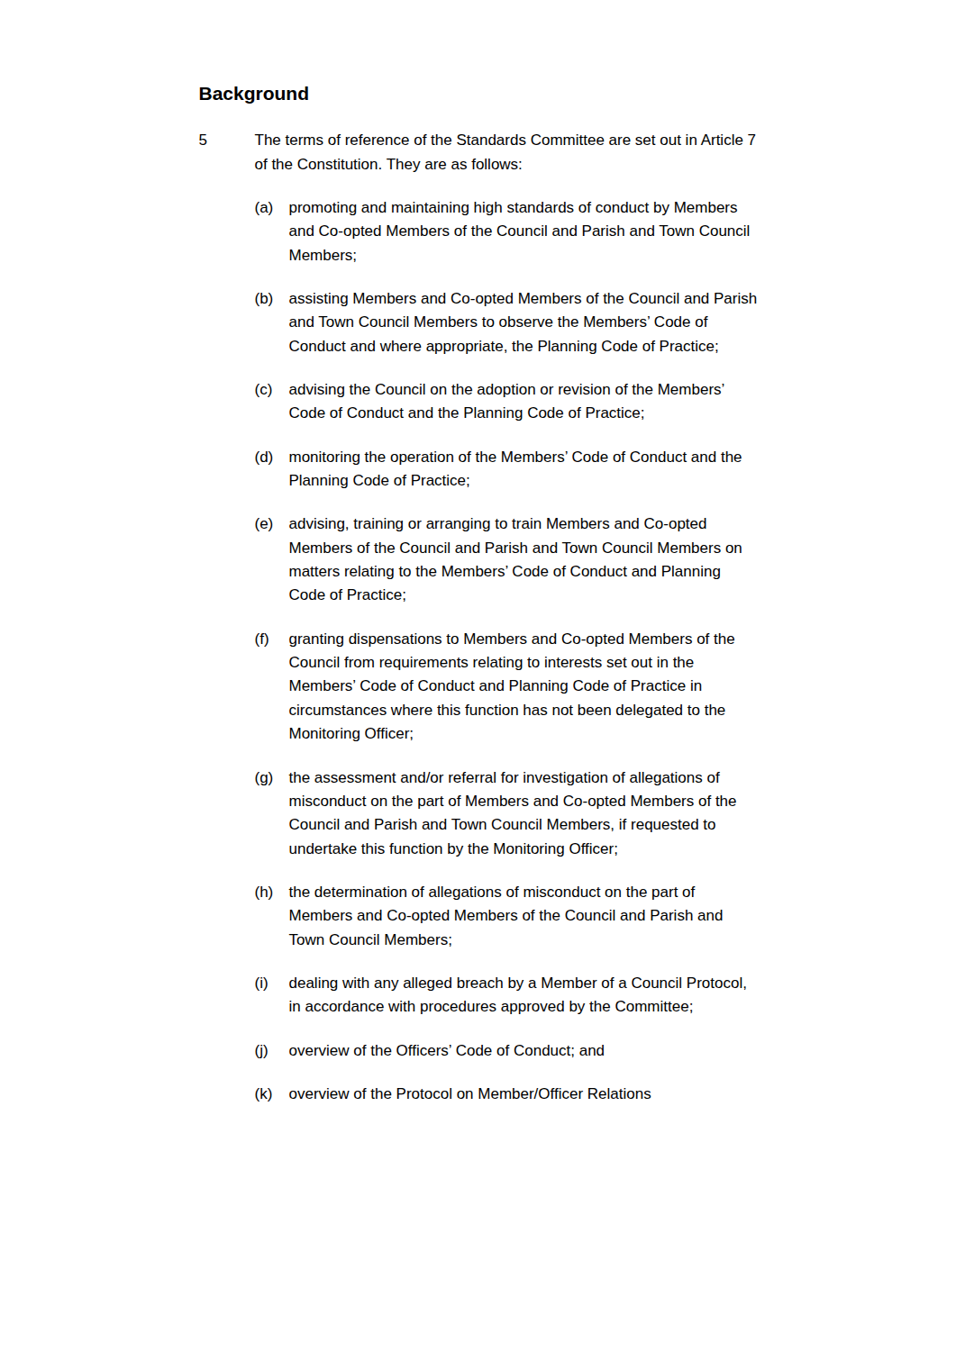Background
5
The terms of reference of the Standards Committee are set out in Article 7 of the Constitution. They are as follows:
(a) promoting and maintaining high standards of conduct by Members and Co-opted Members of the Council and Parish and Town Council Members;
(b) assisting Members and Co-opted Members of the Council and Parish and Town Council Members to observe the Members’ Code of Conduct and where appropriate, the Planning Code of Practice;
(c) advising the Council on the adoption or revision of the Members’ Code of Conduct and the Planning Code of Practice;
(d) monitoring the operation of the Members’ Code of Conduct and the Planning Code of Practice;
(e) advising, training or arranging to train Members and Co-opted Members of the Council and Parish and Town Council Members on matters relating to the Members’ Code of Conduct and Planning Code of Practice;
(f) granting dispensations to Members and Co-opted Members of the Council from requirements relating to interests set out in the Members’ Code of Conduct and Planning Code of Practice in circumstances where this function has not been delegated to the Monitoring Officer;
(g) the assessment and/or referral for investigation of allegations of misconduct on the part of Members and Co-opted Members of the Council and Parish and Town Council Members, if requested to undertake this function by the Monitoring Officer;
(h) the determination of allegations of misconduct on the part of Members and Co-opted Members of the Council and Parish and Town Council Members;
(i) dealing with any alleged breach by a Member of a Council Protocol, in accordance with procedures approved by the Committee;
(j) overview of the Officers’ Code of Conduct; and
(k) overview of the Protocol on Member/Officer Relations